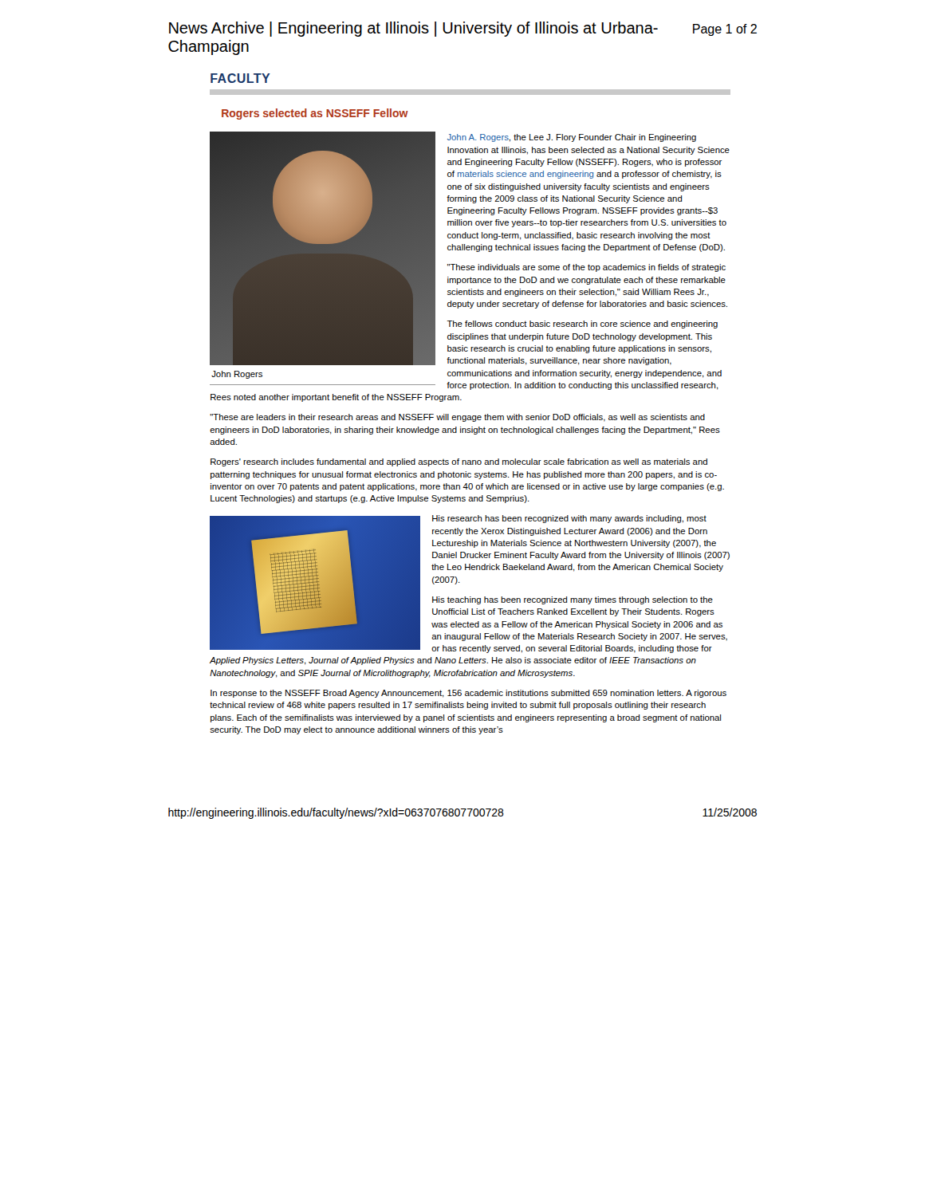News Archive | Engineering at Illinois | University of Illinois at Urbana-Champaign
Page 1 of 2
FACULTY
Rogers selected as NSSEFF Fellow
John Rogers
John A. Rogers, the Lee J. Flory Founder Chair in Engineering Innovation at Illinois, has been selected as a National Security Science and Engineering Faculty Fellow (NSSEFF). Rogers, who is professor of materials science and engineering and a professor of chemistry, is one of six distinguished university faculty scientists and engineers forming the 2009 class of its National Security Science and Engineering Faculty Fellows Program. NSSEFF provides grants--$3 million over five years--to top-tier researchers from U.S. universities to conduct long-term, unclassified, basic research involving the most challenging technical issues facing the Department of Defense (DoD).
"These individuals are some of the top academics in fields of strategic importance to the DoD and we congratulate each of these remarkable scientists and engineers on their selection," said William Rees Jr., deputy under secretary of defense for laboratories and basic sciences.
The fellows conduct basic research in core science and engineering disciplines that underpin future DoD technology development. This basic research is crucial to enabling future applications in sensors, functional materials, surveillance, near shore navigation, communications and information security, energy independence, and force protection. In addition to conducting this unclassified research, Rees noted another important benefit of the NSSEFF Program.
"These are leaders in their research areas and NSSEFF will engage them with senior DoD officials, as well as scientists and engineers in DoD laboratories, in sharing their knowledge and insight on technological challenges facing the Department," Rees added.
Rogers' research includes fundamental and applied aspects of nano and molecular scale fabrication as well as materials and patterning techniques for unusual format electronics and photonic systems. He has published more than 200 papers, and is co-inventor on over 70 patents and patent applications, more than 40 of which are licensed or in active use by large companies (e.g. Lucent Technologies) and startups (e.g. Active Impulse Systems and Semprius).
His research has been recognized with many awards including, most recently the Xerox Distinguished Lecturer Award (2006) and the Dorn Lectureship in Materials Science at Northwestern University (2007), the Daniel Drucker Eminent Faculty Award from the University of Illinois (2007) the Leo Hendrick Baekeland Award, from the American Chemical Society (2007).
His teaching has been recognized many times through selection to the Unofficial List of Teachers Ranked Excellent by Their Students. Rogers was elected as a Fellow of the American Physical Society in 2006 and as an inaugural Fellow of the Materials Research Society in 2007. He serves, or has recently served, on several Editorial Boards, including those for Applied Physics Letters, Journal of Applied Physics and Nano Letters. He also is associate editor of IEEE Transactions on Nanotechnology, and SPIE Journal of Microlithography, Microfabrication and Microsystems.
In response to the NSSEFF Broad Agency Announcement, 156 academic institutions submitted 659 nomination letters. A rigorous technical review of 468 white papers resulted in 17 semifinalists being invited to submit full proposals outlining their research plans. Each of the semifinalists was interviewed by a panel of scientists and engineers representing a broad segment of national security. The DoD may elect to announce additional winners of this year’s
http://engineering.illinois.edu/faculty/news/?xId=0637076807700728
11/25/2008